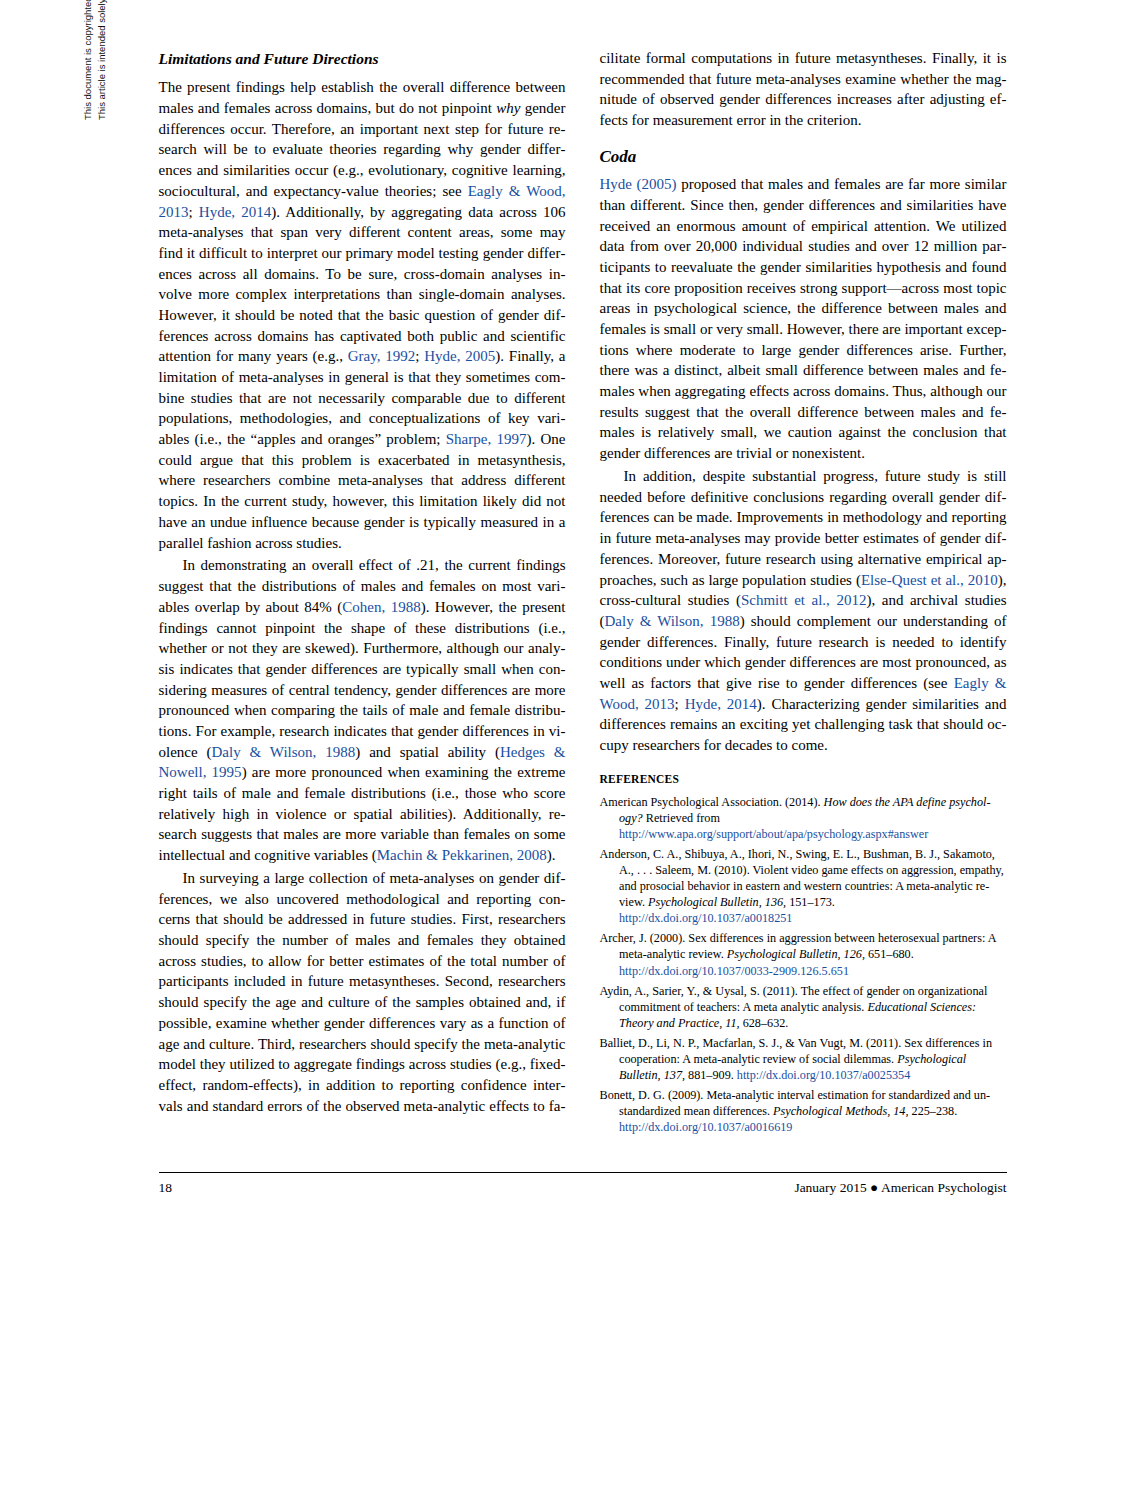This document is copyrighted by the American Psychological Association or one of its allied publishers.
This article is intended solely for the personal use of the individual user and is not to be disseminated broadly.
Limitations and Future Directions
The present findings help establish the overall difference between males and females across domains, but do not pinpoint why gender differences occur. Therefore, an important next step for future research will be to evaluate theories regarding why gender differences and similarities occur (e.g., evolutionary, cognitive learning, sociocultural, and expectancy-value theories; see Eagly & Wood, 2013; Hyde, 2014). Additionally, by aggregating data across 106 meta-analyses that span very different content areas, some may find it difficult to interpret our primary model testing gender differences across all domains. To be sure, cross-domain analyses involve more complex interpretations than single-domain analyses. However, it should be noted that the basic question of gender differences across domains has captivated both public and scientific attention for many years (e.g., Gray, 1992; Hyde, 2005). Finally, a limitation of meta-analyses in general is that they sometimes combine studies that are not necessarily comparable due to different populations, methodologies, and conceptualizations of key variables (i.e., the “apples and oranges” problem; Sharpe, 1997). One could argue that this problem is exacerbated in metasynthesis, where researchers combine meta-analyses that address different topics. In the current study, however, this limitation likely did not have an undue influence because gender is typically measured in a parallel fashion across studies.
In demonstrating an overall effect of .21, the current findings suggest that the distributions of males and females on most variables overlap by about 84% (Cohen, 1988). However, the present findings cannot pinpoint the shape of these distributions (i.e., whether or not they are skewed). Furthermore, although our analysis indicates that gender differences are typically small when considering measures of central tendency, gender differences are more pronounced when comparing the tails of male and female distributions. For example, research indicates that gender differences in violence (Daly & Wilson, 1988) and spatial ability (Hedges & Nowell, 1995) are more pronounced when examining the extreme right tails of male and female distributions (i.e., those who score relatively high in violence or spatial abilities). Additionally, research suggests that males are more variable than females on some intellectual and cognitive variables (Machin & Pekkarinen, 2008).
In surveying a large collection of meta-analyses on gender differences, we also uncovered methodological and reporting concerns that should be addressed in future studies. First, researchers should specify the number of males and females they obtained across studies, to allow for better estimates of the total number of participants included in future metasyntheses. Second, researchers should specify the age and culture of the samples obtained and, if possible, examine whether gender differences vary as a function of age and culture. Third, researchers should specify the meta-analytic model they utilized to aggregate findings across studies (e.g., fixed-effect, random-effects), in addition to reporting confidence intervals and standard errors of the observed meta-analytic effects to facilitate formal computations in future metasyntheses. Finally, it is recommended that future meta-analyses examine whether the magnitude of observed gender differences increases after adjusting effects for measurement error in the criterion.
Coda
Hyde (2005) proposed that males and females are far more similar than different. Since then, gender differences and similarities have received an enormous amount of empirical attention. We utilized data from over 20,000 individual studies and over 12 million participants to reevaluate the gender similarities hypothesis and found that its core proposition receives strong support—across most topic areas in psychological science, the difference between males and females is small or very small. However, there are important exceptions where moderate to large gender differences arise. Further, there was a distinct, albeit small difference between males and females when aggregating effects across domains. Thus, although our results suggest that the overall difference between males and females is relatively small, we caution against the conclusion that gender differences are trivial or nonexistent.
In addition, despite substantial progress, future study is still needed before definitive conclusions regarding overall gender differences can be made. Improvements in methodology and reporting in future meta-analyses may provide better estimates of gender differences. Moreover, future research using alternative empirical approaches, such as large population studies (Else-Quest et al., 2010), cross-cultural studies (Schmitt et al., 2012), and archival studies (Daly & Wilson, 1988) should complement our understanding of gender differences. Finally, future research is needed to identify conditions under which gender differences are most pronounced, as well as factors that give rise to gender differences (see Eagly & Wood, 2013; Hyde, 2014). Characterizing gender similarities and differences remains an exciting yet challenging task that should occupy researchers for decades to come.
REFERENCES
American Psychological Association. (2014). How does the APA define psychology? Retrieved from http://www.apa.org/support/about/apa/psychology.aspx#answer
Anderson, C. A., Shibuya, A., Ihori, N., Swing, E. L., Bushman, B. J., Sakamoto, A., . . . Saleem, M. (2010). Violent video game effects on aggression, empathy, and prosocial behavior in eastern and western countries: A meta-analytic review. Psychological Bulletin, 136, 151–173. http://dx.doi.org/10.1037/a0018251
Archer, J. (2000). Sex differences in aggression between heterosexual partners: A meta-analytic review. Psychological Bulletin, 126, 651–680. http://dx.doi.org/10.1037/0033-2909.126.5.651
Aydin, A., Sarier, Y., & Uysal, S. (2011). The effect of gender on organizational commitment of teachers: A meta analytic analysis. Educational Sciences: Theory and Practice, 11, 628–632.
Balliet, D., Li, N. P., Macfarlan, S. J., & Van Vugt, M. (2011). Sex differences in cooperation: A meta-analytic review of social dilemmas. Psychological Bulletin, 137, 881–909. http://dx.doi.org/10.1037/a0025354
Bonett, D. G. (2009). Meta-analytic interval estimation for standardized and unstandardized mean differences. Psychological Methods, 14, 225–238. http://dx.doi.org/10.1037/a0016619
18 January 2015 ● American Psychologist